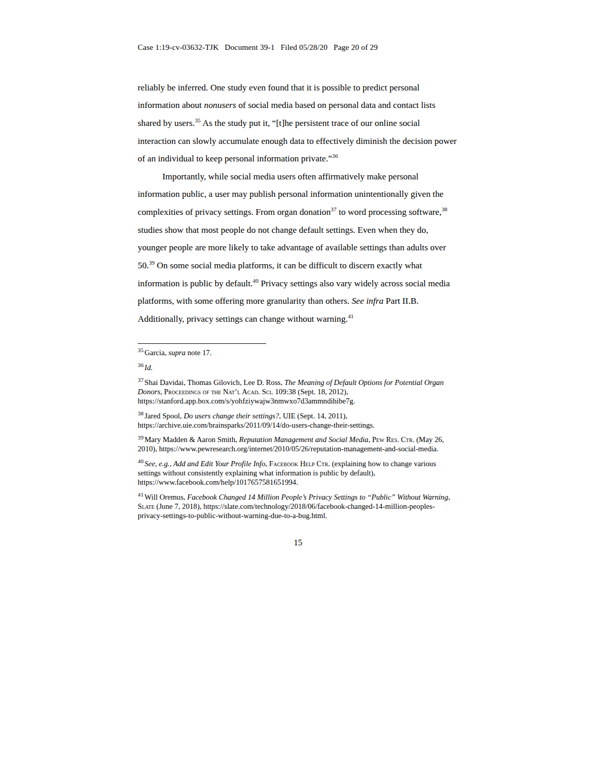Case 1:19-cv-03632-TJK Document 39-1 Filed 05/28/20 Page 20 of 29
reliably be inferred. One study even found that it is possible to predict personal information about nonusers of social media based on personal data and contact lists shared by users.35 As the study put it, “[t]he persistent trace of our online social interaction can slowly accumulate enough data to effectively diminish the decision power of an individual to keep personal information private.”36
Importantly, while social media users often affirmatively make personal information public, a user may publish personal information unintentionally given the complexities of privacy settings. From organ donation37 to word processing software,38 studies show that most people do not change default settings. Even when they do, younger people are more likely to take advantage of available settings than adults over 50.39 On some social media platforms, it can be difficult to discern exactly what information is public by default.40 Privacy settings also vary widely across social media platforms, with some offering more granularity than others. See infra Part II.B. Additionally, privacy settings can change without warning.41
35Garcia, supra note 17.
36Id.
37Shai Davidai, Thomas Gilovich, Lee D. Ross, The Meaning of Default Options for Potential Organ Donors, Proceedings of the Nat’l Acad. Sci. 109:38 (Sept. 18, 2012), https://stanford.app.box.com/s/yohfziywajw3nmwxo7d3ammndihibe7g.
38Jared Spool, Do users change their settings?, UIE (Sept. 14, 2011), https://archive.uie.com/brainsparks/2011/09/14/do-users-change-their-settings.
39Mary Madden & Aaron Smith, Reputation Management and Social Media, Pew Res. Ctr. (May 26, 2010), https://www.pewresearch.org/internet/2010/05/26/reputation-management-and-social-media.
40See, e.g., Add and Edit Your Profile Info, Facebook Help Ctr. (explaining how to change various settings without consistently explaining what information is public by default), https://www.facebook.com/help/1017657581651994.
41Will Oremus, Facebook Changed 14 Million People’s Privacy Settings to “Public” Without Warning, Slate (June 7, 2018), https://slate.com/technology/2018/06/facebook-changed-14-million-peoples-privacy-settings-to-public-without-warning-due-to-a-bug.html.
15